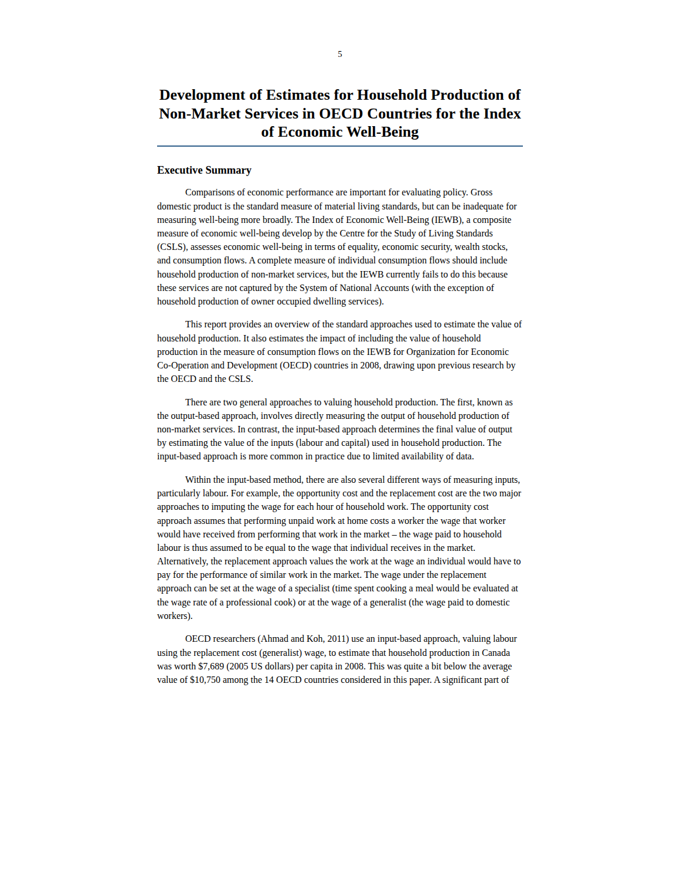5
Development of Estimates for Household Production of Non-Market Services in OECD Countries for the Index of Economic Well-Being
Executive Summary
Comparisons of economic performance are important for evaluating policy. Gross domestic product is the standard measure of material living standards, but can be inadequate for measuring well-being more broadly. The Index of Economic Well-Being (IEWB), a composite measure of economic well-being develop by the Centre for the Study of Living Standards (CSLS), assesses economic well-being in terms of equality, economic security, wealth stocks, and consumption flows. A complete measure of individual consumption flows should include household production of non-market services, but the IEWB currently fails to do this because these services are not captured by the System of National Accounts (with the exception of household production of owner occupied dwelling services).
This report provides an overview of the standard approaches used to estimate the value of household production. It also estimates the impact of including the value of household production in the measure of consumption flows on the IEWB for Organization for Economic Co-Operation and Development (OECD) countries in 2008, drawing upon previous research by the OECD and the CSLS.
There are two general approaches to valuing household production. The first, known as the output-based approach, involves directly measuring the output of household production of non-market services. In contrast, the input-based approach determines the final value of output by estimating the value of the inputs (labour and capital) used in household production. The input-based approach is more common in practice due to limited availability of data.
Within the input-based method, there are also several different ways of measuring inputs, particularly labour. For example, the opportunity cost and the replacement cost are the two major approaches to imputing the wage for each hour of household work. The opportunity cost approach assumes that performing unpaid work at home costs a worker the wage that worker would have received from performing that work in the market – the wage paid to household labour is thus assumed to be equal to the wage that individual receives in the market. Alternatively, the replacement approach values the work at the wage an individual would have to pay for the performance of similar work in the market. The wage under the replacement approach can be set at the wage of a specialist (time spent cooking a meal would be evaluated at the wage rate of a professional cook) or at the wage of a generalist (the wage paid to domestic workers).
OECD researchers (Ahmad and Koh, 2011) use an input-based approach, valuing labour using the replacement cost (generalist) wage, to estimate that household production in Canada was worth $7,689 (2005 US dollars) per capita in 2008. This was quite a bit below the average value of $10,750 among the 14 OECD countries considered in this paper. A significant part of